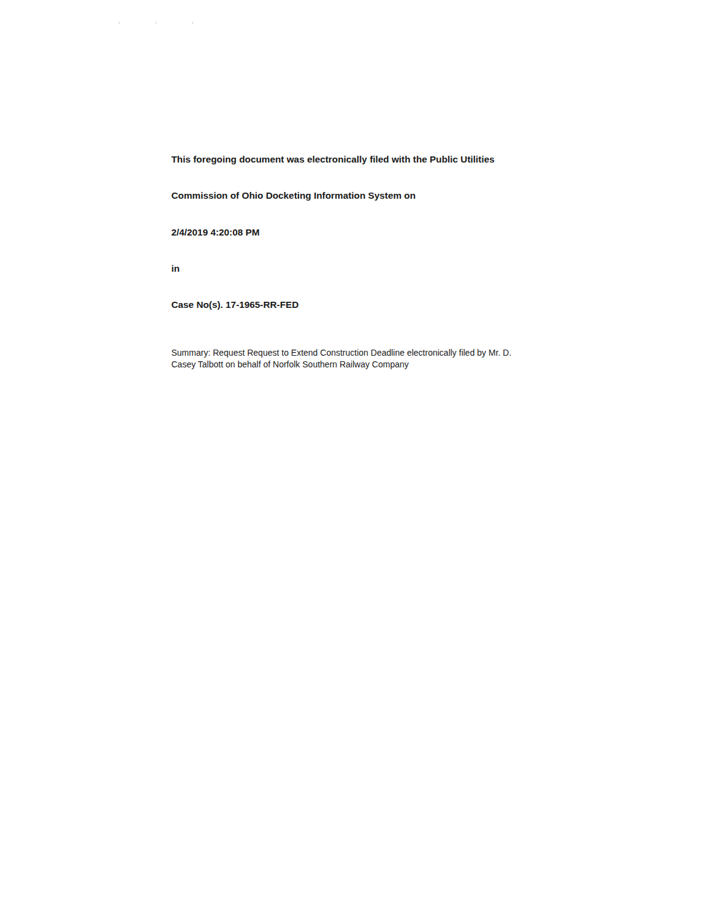. . .
This foregoing document was electronically filed with the Public Utilities
Commission of Ohio Docketing Information System on
2/4/2019 4:20:08 PM
in
Case No(s). 17-1965-RR-FED
Summary: Request Request to Extend Construction Deadline electronically filed by Mr. D. Casey Talbott on behalf of Norfolk Southern Railway Company